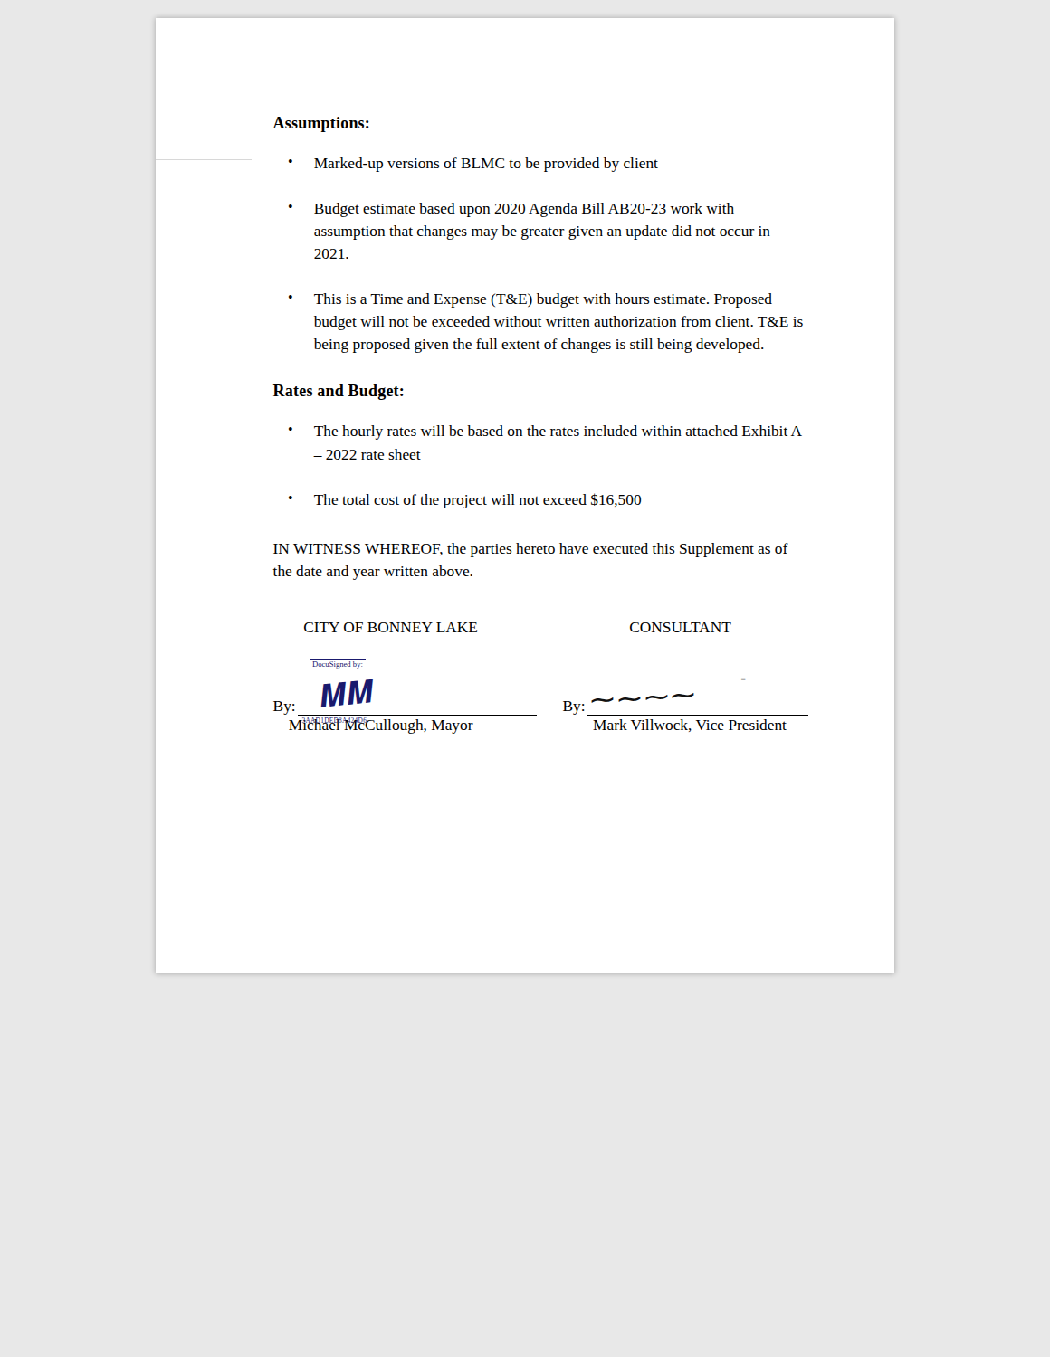Assumptions:
Marked-up versions of BLMC to be provided by client
Budget estimate based upon 2020 Agenda Bill AB20-23 work with assumption that changes may be greater given an update did not occur in 2021.
This is a Time and Expense (T&E) budget with hours estimate. Proposed budget will not be exceeded without written authorization from client. T&E is being proposed given the full extent of changes is still being developed.
Rates and Budget:
The hourly rates will be based on the rates included within attached Exhibit A – 2022 rate sheet
The total cost of the project will not exceed $16,500
IN WITNESS WHEREOF, the parties hereto have executed this Supplement as of the date and year written above.
CITY OF BONNEY LAKE
CONSULTANT
DocuSigned by:
By: 𝑴𝑴 3AAD1DED8A424D6
Michael McCullough, Mayor
-
By: ∼∼∼∼
Mark Villwock, Vice President